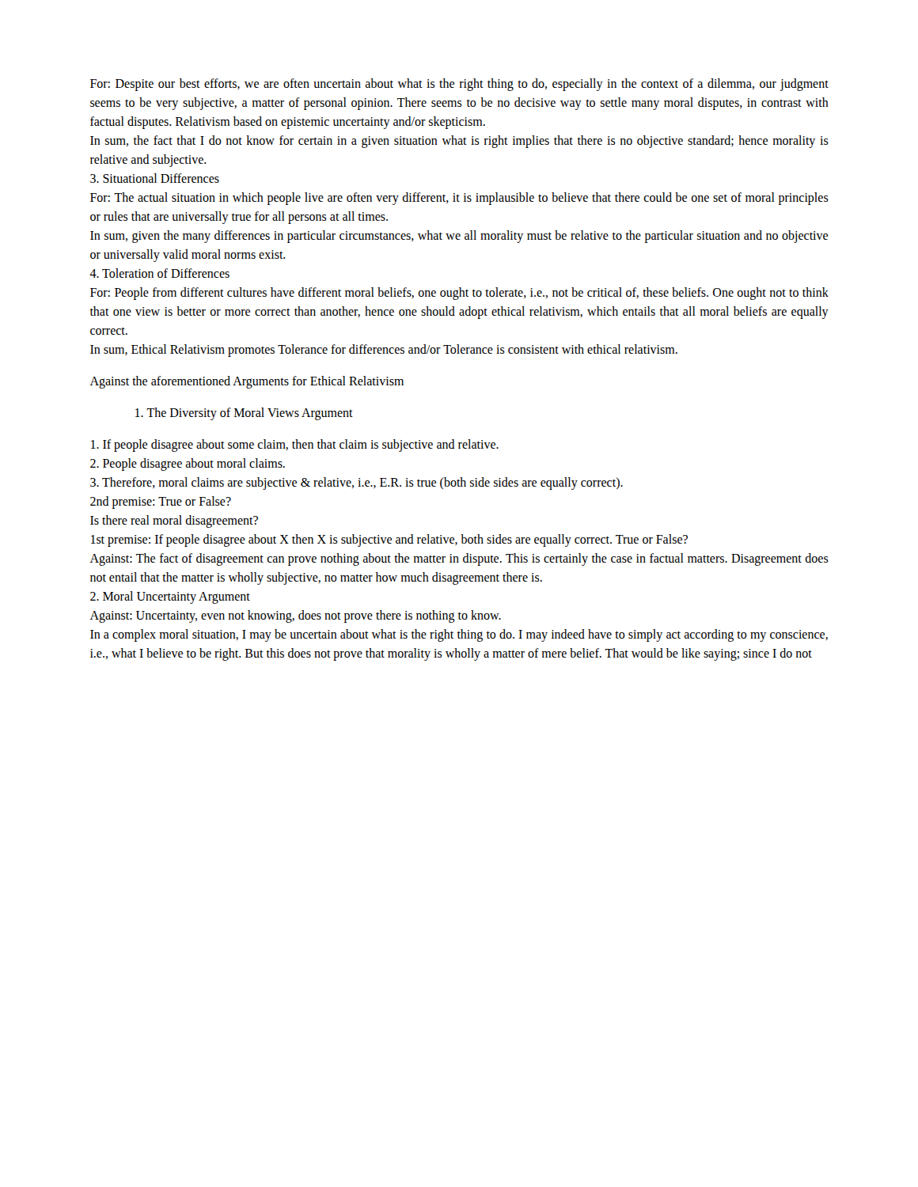For: Despite our best efforts, we are often uncertain about what is the right thing to do, especially in the context of a dilemma, our judgment seems to be very subjective, a matter of personal opinion. There seems to be no decisive way to settle many moral disputes, in contrast with factual disputes. Relativism based on epistemic uncertainty and/or skepticism.
In sum, the fact that I do not know for certain in a given situation what is right implies that there is no objective standard; hence morality is relative and subjective.
3. Situational Differences
For: The actual situation in which people live are often very different, it is implausible to believe that there could be one set of moral principles or rules that are universally true for all persons at all times.
In sum, given the many differences in particular circumstances, what we all morality must be relative to the particular situation and no objective or universally valid moral norms exist.
4. Toleration of Differences
For: People from different cultures have different moral beliefs, one ought to tolerate, i.e., not be critical of, these beliefs. One ought not to think that one view is better or more correct than another, hence one should adopt ethical relativism, which entails that all moral beliefs are equally correct.
In sum, Ethical Relativism promotes Tolerance for differences and/or Tolerance is consistent with ethical relativism.
Against the aforementioned Arguments for Ethical Relativism
The Diversity of Moral Views Argument
1. If people disagree about some claim, then that claim is subjective and relative.
2. People disagree about moral claims.
3. Therefore, moral claims are subjective & relative, i.e., E.R. is true (both side sides are equally correct).
2nd premise: True or False?
Is there real moral disagreement?
1st premise: If people disagree about X then X is subjective and relative, both sides are equally correct. True or False?
Against: The fact of disagreement can prove nothing about the matter in dispute. This is certainly the case in factual matters. Disagreement does not entail that the matter is wholly subjective, no matter how much disagreement there is.
2. Moral Uncertainty Argument
Against: Uncertainty, even not knowing, does not prove there is nothing to know.
In a complex moral situation, I may be uncertain about what is the right thing to do. I may indeed have to simply act according to my conscience, i.e., what I believe to be right. But this does not prove that morality is wholly a matter of mere belief. That would be like saying; since I do not